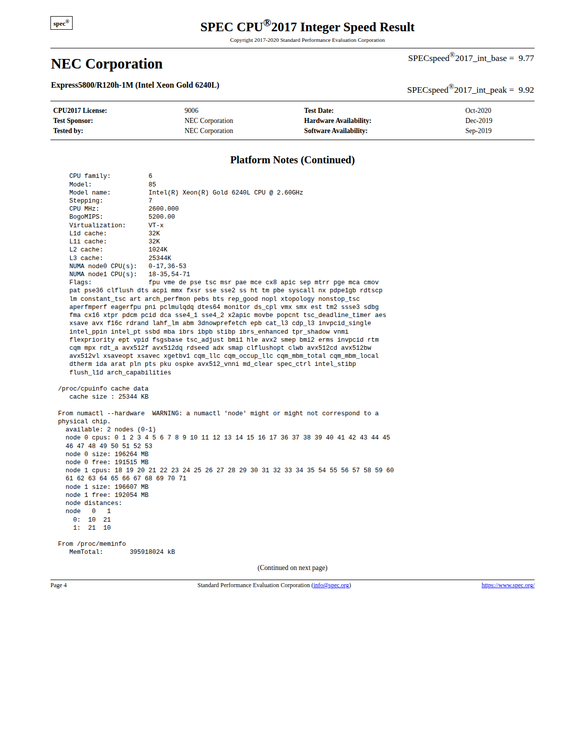spec®
SPEC CPU®2017 Integer Speed Result
Copyright 2017-2020 Standard Performance Evaluation Corporation
| NEC Corporation | SPECspeed ® 2017_int_base = 9.77 |
| Express5800/R120h-1M (Intel Xeon Gold 6240L) | SPECspeed ® 2017_int_peak = 9.92 |
| CPU2017 License: | 9006 | Test Date: | Oct-2020 |
| Test Sponsor: | NEC Corporation | Hardware Availability: | Dec-2019 |
| Tested by: | NEC Corporation | Software Availability: | Sep-2019 |
Platform Notes (Continued)
     CPU family:          6
     Model:               85
     Model name:          Intel(R) Xeon(R) Gold 6240L CPU @ 2.60GHz
     Stepping:            7
     CPU MHz:             2600.000
     BogoMIPS:            5200.00
     Virtualization:      VT-x
     L1d cache:           32K
     L1i cache:           32K
     L2 cache:            1024K
     L3 cache:            25344K
     NUMA node0 CPU(s):   0-17,36-53
     NUMA node1 CPU(s):   18-35,54-71
     Flags:               fpu vme de pse tsc msr pae mce cx8 apic sep mtrr pge mca cmov
     pat pse36 clflush dts acpi mmx fxsr sse sse2 ss ht tm pbe syscall nx pdpe1gb rdtscp
     lm constant_tsc art arch_perfmon pebs bts rep_good nopl xtopology nonstop_tsc
     aperfmperf eagerfpu pni pclmulqdq dtes64 monitor ds_cpl vmx smx est tm2 ssse3 sdbg
     fma cx16 xtpr pdcm pcid dca sse4_1 sse4_2 x2apic movbe popcnt tsc_deadline_timer aes
     xsave avx f16c rdrand lahf_lm abm 3dnowprefetch epb cat_l3 cdp_l3 invpcid_single
     intel_ppin intel_pt ssbd mba ibrs ibpb stibp ibrs_enhanced tpr_shadow vnmi
     flexpriority ept vpid fsgsbase tsc_adjust bmi1 hle avx2 smep bmi2 erms invpcid rtm
     cqm mpx rdt_a avx512f avx512dq rdseed adx smap clflushopt clwb avx512cd avx512bw
     avx512vl xsaveopt xsavec xgetbv1 cqm_llc cqm_occup_llc cqm_mbm_total cqm_mbm_local
     dtherm ida arat pln pts pku ospke avx512_vnni md_clear spec_ctrl intel_stibp
     flush_l1d arch_capabilities

  /proc/cpuinfo cache data
     cache size : 25344 KB

  From numactl --hardware  WARNING: a numactl 'node' might or might not correspond to a
  physical chip.
    available: 2 nodes (0-1)
    node 0 cpus: 0 1 2 3 4 5 6 7 8 9 10 11 12 13 14 15 16 17 36 37 38 39 40 41 42 43 44 45
    46 47 48 49 50 51 52 53
    node 0 size: 196264 MB
    node 0 free: 191515 MB
    node 1 cpus: 18 19 20 21 22 23 24 25 26 27 28 29 30 31 32 33 34 35 54 55 56 57 58 59 60
    61 62 63 64 65 66 67 68 69 70 71
    node 1 size: 196607 MB
    node 1 free: 192054 MB
    node distances:
    node   0   1
      0:  10  21
      1:  21  10

  From /proc/meminfo
     MemTotal:       395918024 kB
(Continued on next page)
Page 4 Standard Performance Evaluation Corporation (info@spec.org) https://www.spec.org/